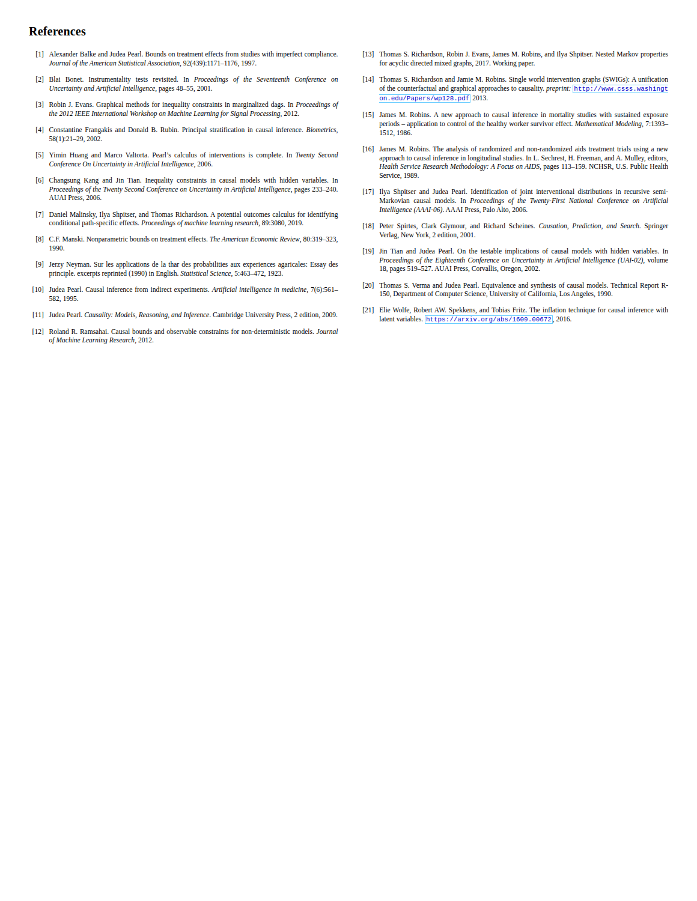References
[1] Alexander Balke and Judea Pearl. Bounds on treatment effects from studies with imperfect compliance. Journal of the American Statistical Association, 92(439):1171–1176, 1997.
[2] Blai Bonet. Instrumentality tests revisited. In Proceedings of the Seventeenth Conference on Uncertainty and Artificial Intelligence, pages 48–55, 2001.
[3] Robin J. Evans. Graphical methods for inequality constraints in marginalized dags. In Proceedings of the 2012 IEEE International Workshop on Machine Learning for Signal Processing, 2012.
[4] Constantine Frangakis and Donald B. Rubin. Principal stratification in causal inference. Biometrics, 58(1):21–29, 2002.
[5] Yimin Huang and Marco Valtorta. Pearl’s calculus of interventions is complete. In Twenty Second Conference On Uncertainty in Artificial Intelligence, 2006.
[6] Changsung Kang and Jin Tian. Inequality constraints in causal models with hidden variables. In Proceedings of the Twenty Second Conference on Uncertainty in Artificial Intelligence, pages 233–240. AUAI Press, 2006.
[7] Daniel Malinsky, Ilya Shpitser, and Thomas Richardson. A potential outcomes calculus for identifying conditional path-specific effects. Proceedings of machine learning research, 89:3080, 2019.
[8] C.F. Manski. Nonparametric bounds on treatment effects. The American Economic Review, 80:319–323, 1990.
[9] Jerzy Neyman. Sur les applications de la thar des probabilities aux experiences agaricales: Essay des principle. excerpts reprinted (1990) in English. Statistical Science, 5:463–472, 1923.
[10] Judea Pearl. Causal inference from indirect experiments. Artificial intelligence in medicine, 7(6):561–582, 1995.
[11] Judea Pearl. Causality: Models, Reasoning, and Inference. Cambridge University Press, 2 edition, 2009.
[12] Roland R. Ramsahai. Causal bounds and observable constraints for non-deterministic models. Journal of Machine Learning Research, 2012.
[13] Thomas S. Richardson, Robin J. Evans, James M. Robins, and Ilya Shpitser. Nested Markov properties for acyclic directed mixed graphs, 2017. Working paper.
[14] Thomas S. Richardson and Jamie M. Robins. Single world intervention graphs (SWIGs): A unification of the counterfactual and graphical approaches to causality. preprint: http://www.csss.washington.edu/Papers/wp128.pdf 2013.
[15] James M. Robins. A new approach to causal inference in mortality studies with sustained exposure periods – application to control of the healthy worker survivor effect. Mathematical Modeling, 7:1393–1512, 1986.
[16] James M. Robins. The analysis of randomized and non-randomized aids treatment trials using a new approach to causal inference in longitudinal studies. In L. Sechrest, H. Freeman, and A. Mulley, editors, Health Service Research Methodology: A Focus on AIDS, pages 113–159. NCHSR, U.S. Public Health Service, 1989.
[17] Ilya Shpitser and Judea Pearl. Identification of joint interventional distributions in recursive semi-Markovian causal models. In Proceedings of the Twenty-First National Conference on Artificial Intelligence (AAAI-06). AAAI Press, Palo Alto, 2006.
[18] Peter Spirtes, Clark Glymour, and Richard Scheines. Causation, Prediction, and Search. Springer Verlag, New York, 2 edition, 2001.
[19] Jin Tian and Judea Pearl. On the testable implications of causal models with hidden variables. In Proceedings of the Eighteenth Conference on Uncertainty in Artificial Intelligence (UAI-02), volume 18, pages 519–527. AUAI Press, Corvallis, Oregon, 2002.
[20] Thomas S. Verma and Judea Pearl. Equivalence and synthesis of causal models. Technical Report R-150, Department of Computer Science, University of California, Los Angeles, 1990.
[21] Elie Wolfe, Robert AW. Spekkens, and Tobias Fritz. The inflation technique for causal inference with latent variables. https://arxiv.org/abs/1609.00672, 2016.